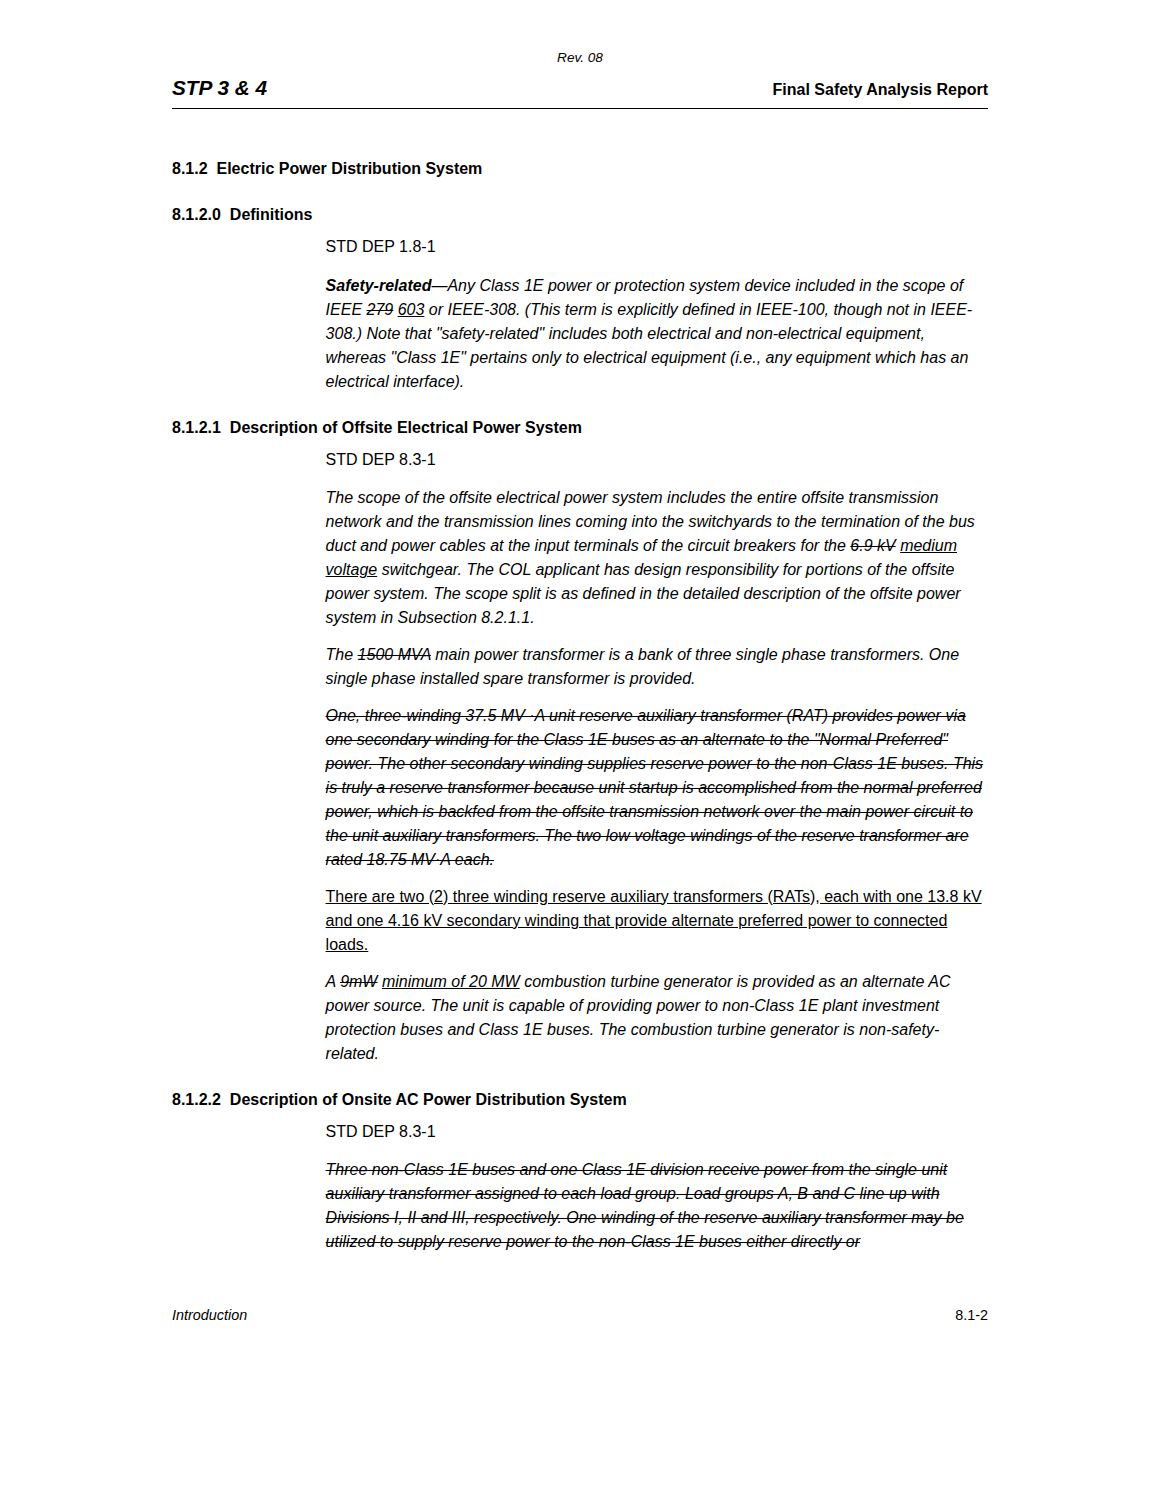Rev. 08
STP 3 & 4
Final Safety Analysis Report
8.1.2 Electric Power Distribution System
8.1.2.0 Definitions
STD DEP 1.8-1
Safety-related—Any Class 1E power or protection system device included in the scope of IEEE 279 603 or IEEE-308. (This term is explicitly defined in IEEE-100, though not in IEEE-308.) Note that "safety-related" includes both electrical and non-electrical equipment, whereas "Class 1E" pertains only to electrical equipment (i.e., any equipment which has an electrical interface).
8.1.2.1 Description of Offsite Electrical Power System
STD DEP 8.3-1
The scope of the offsite electrical power system includes the entire offsite transmission network and the transmission lines coming into the switchyards to the termination of the bus duct and power cables at the input terminals of the circuit breakers for the 6.9 kV medium voltage switchgear. The COL applicant has design responsibility for portions of the offsite power system. The scope split is as defined in the detailed description of the offsite power system in Subsection 8.2.1.1.
The 1500 MVA main power transformer is a bank of three single phase transformers. One single phase installed spare transformer is provided.
One, three-winding 37.5 MV ·A unit reserve auxiliary transformer (RAT) provides power via one secondary winding for the Class 1E buses as an alternate to the "Normal Preferred" power. The other secondary winding supplies reserve power to the non-Class 1E buses. This is truly a reserve transformer because unit startup is accomplished from the normal preferred power, which is backfed from the offsite transmission network over the main power circuit to the unit auxiliary transformers. The two low voltage windings of the reserve transformer are rated 18.75 MV·A each.
There are two (2) three winding reserve auxiliary transformers (RATs), each with one 13.8 kV and one 4.16 kV secondary winding that provide alternate preferred power to connected loads.
A 9mW minimum of 20 MW combustion turbine generator is provided as an alternate AC power source. The unit is capable of providing power to non-Class 1E plant investment protection buses and Class 1E buses. The combustion turbine generator is non-safety-related.
8.1.2.2 Description of Onsite AC Power Distribution System
STD DEP 8.3-1
Three non-Class 1E buses and one Class 1E division receive power from the single unit auxiliary transformer assigned to each load group. Load groups A, B and C line up with Divisions I, II and III, respectively. One winding of the reserve auxiliary transformer may be utilized to supply reserve power to the non-Class 1E buses either directly or
Introduction
8.1-2